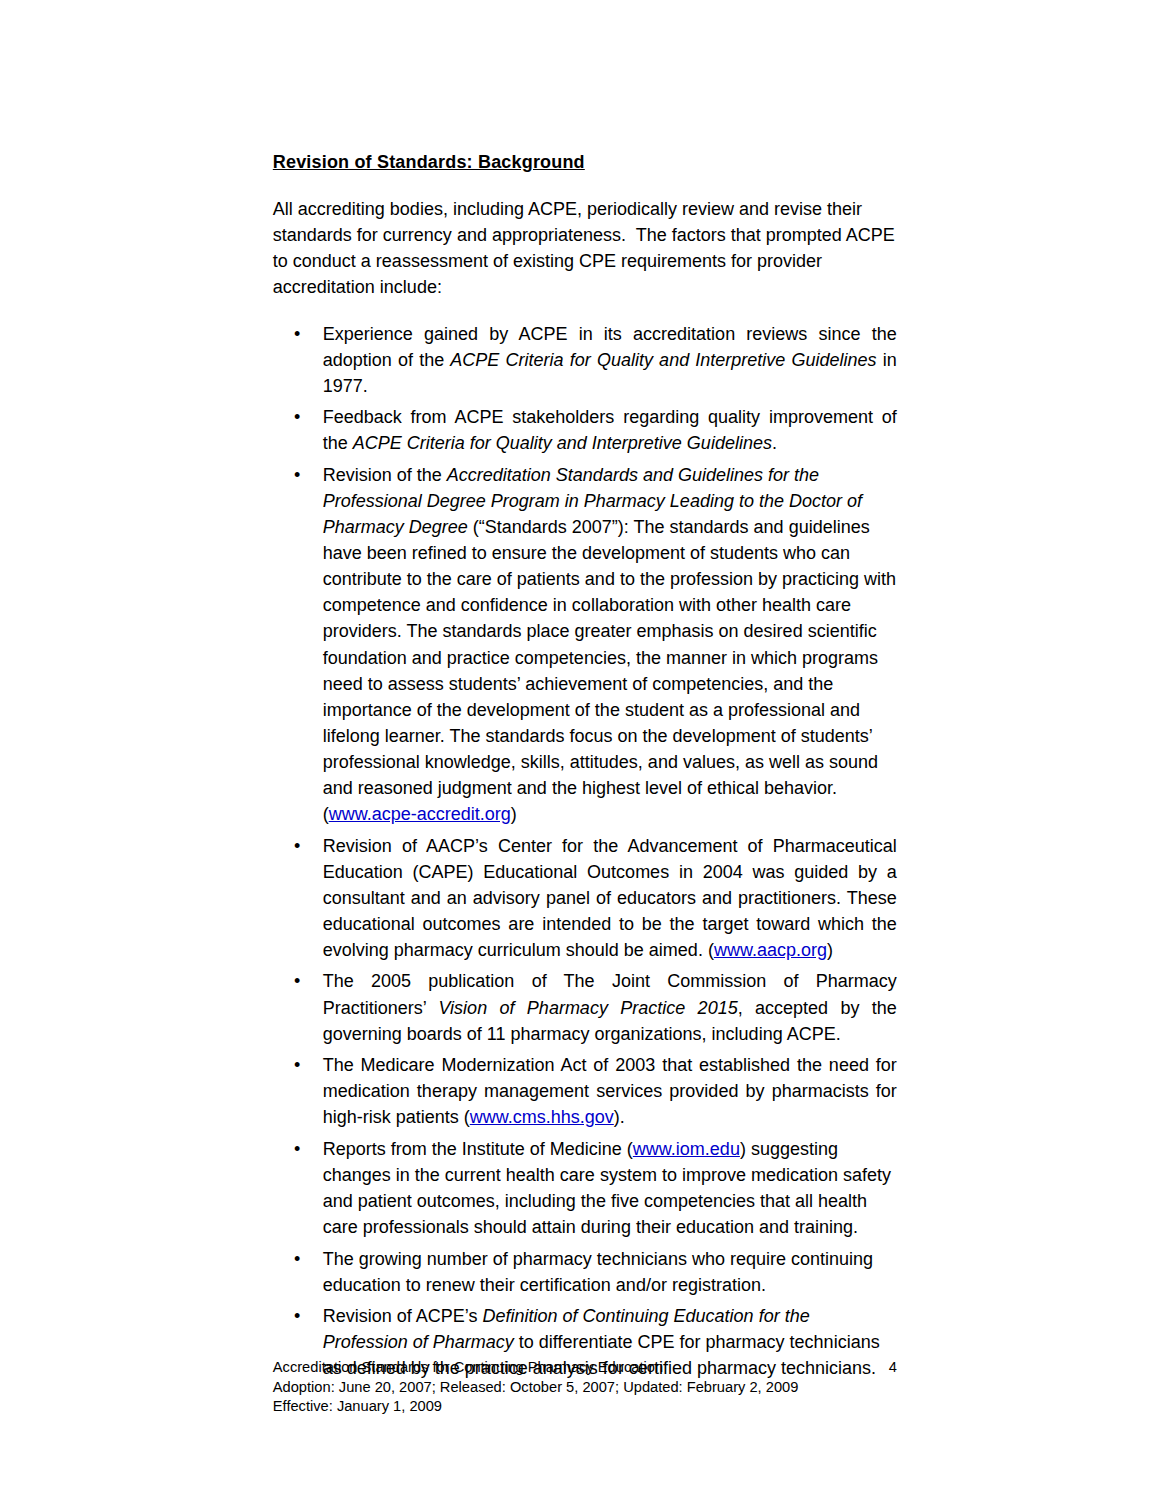Revision of Standards: Background
All accrediting bodies, including ACPE, periodically review and revise their standards for currency and appropriateness. The factors that prompted ACPE to conduct a reassessment of existing CPE requirements for provider accreditation include:
Experience gained by ACPE in its accreditation reviews since the adoption of the ACPE Criteria for Quality and Interpretive Guidelines in 1977.
Feedback from ACPE stakeholders regarding quality improvement of the ACPE Criteria for Quality and Interpretive Guidelines.
Revision of the Accreditation Standards and Guidelines for the Professional Degree Program in Pharmacy Leading to the Doctor of Pharmacy Degree (“Standards 2007”): The standards and guidelines have been refined to ensure the development of students who can contribute to the care of patients and to the profession by practicing with competence and confidence in collaboration with other health care providers. The standards place greater emphasis on desired scientific foundation and practice competencies, the manner in which programs need to assess students’ achievement of competencies, and the importance of the development of the student as a professional and lifelong learner. The standards focus on the development of students’ professional knowledge, skills, attitudes, and values, as well as sound and reasoned judgment and the highest level of ethical behavior. (www.acpe-accredit.org)
Revision of AACP’s Center for the Advancement of Pharmaceutical Education (CAPE) Educational Outcomes in 2004 was guided by a consultant and an advisory panel of educators and practitioners. These educational outcomes are intended to be the target toward which the evolving pharmacy curriculum should be aimed. (www.aacp.org)
The 2005 publication of The Joint Commission of Pharmacy Practitioners’ Vision of Pharmacy Practice 2015, accepted by the governing boards of 11 pharmacy organizations, including ACPE.
The Medicare Modernization Act of 2003 that established the need for medication therapy management services provided by pharmacists for high-risk patients (www.cms.hhs.gov).
Reports from the Institute of Medicine (www.iom.edu) suggesting changes in the current health care system to improve medication safety and patient outcomes, including the five competencies that all health care professionals should attain during their education and training.
The growing number of pharmacy technicians who require continuing education to renew their certification and/or registration.
Revision of ACPE’s Definition of Continuing Education for the Profession of Pharmacy to differentiate CPE for pharmacy technicians as defined by the practice analysis for certified pharmacy technicians.
Accreditation Standards for Continuing Pharmacy Education4 Adoption: June 20, 2007; Released: October 5, 2007; Updated: February 2, 2009 Effective: January 1, 2009